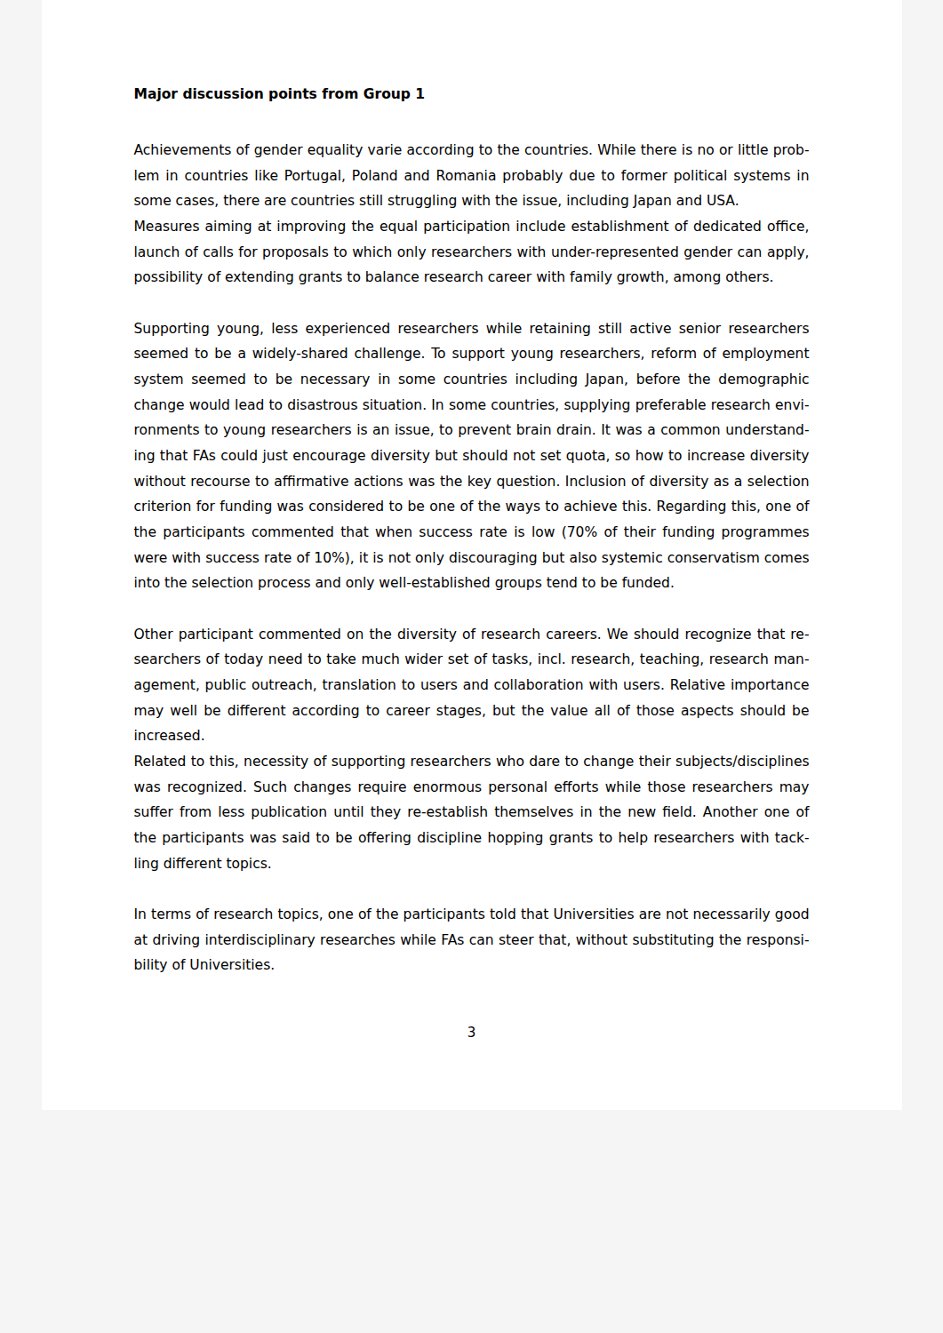Major discussion points from Group 1
Achievements of gender equality varie according to the countries. While there is no or little problem in countries like Portugal, Poland and Romania probably due to former political systems in some cases, there are countries still struggling with the issue, including Japan and USA.
Measures aiming at improving the equal participation include establishment of dedicated office, launch of calls for proposals to which only researchers with under-represented gender can apply, possibility of extending grants to balance research career with family growth, among others.
Supporting young, less experienced researchers while retaining still active senior researchers seemed to be a widely-shared challenge. To support young researchers, reform of employment system seemed to be necessary in some countries including Japan, before the demographic change would lead to disastrous situation. In some countries, supplying preferable research environments to young researchers is an issue, to prevent brain drain. It was a common understanding that FAs could just encourage diversity but should not set quota, so how to increase diversity without recourse to affirmative actions was the key question. Inclusion of diversity as a selection criterion for funding was considered to be one of the ways to achieve this. Regarding this, one of the participants commented that when success rate is low (70% of their funding programmes were with success rate of 10%), it is not only discouraging but also systemic conservatism comes into the selection process and only well-established groups tend to be funded.
Other participant commented on the diversity of research careers. We should recognize that researchers of today need to take much wider set of tasks, incl. research, teaching, research management, public outreach, translation to users and collaboration with users. Relative importance may well be different according to career stages, but the value all of those aspects should be increased.
Related to this, necessity of supporting researchers who dare to change their subjects/disciplines was recognized. Such changes require enormous personal efforts while those researchers may suffer from less publication until they re-establish themselves in the new field. Another one of the participants was said to be offering discipline hopping grants to help researchers with tackling different topics.
In terms of research topics, one of the participants told that Universities are not necessarily good at driving interdisciplinary researches while FAs can steer that, without substituting the responsibility of Universities.
3